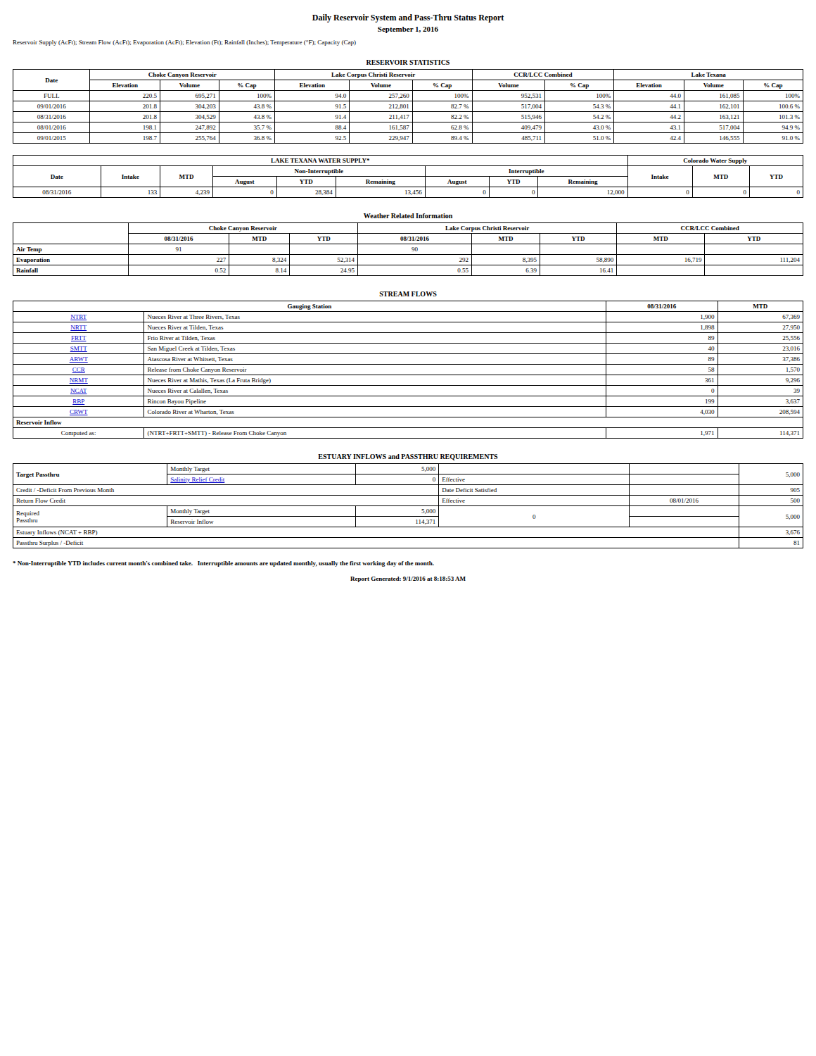Daily Reservoir System and Pass-Thru Status Report
September 1, 2016
Reservoir Supply (AcFt); Stream Flow (AcFt); Evaporation (AcFt); Elevation (Ft); Rainfall (Inches); Temperature (°F); Capacity (Cap)
RESERVOIR STATISTICS
| Date | Choke Canyon Reservoir | Lake Corpus Christi Reservoir | CCR/LCC Combined | Lake Texana |
| --- | --- | --- | --- | --- |
| Elevation | Volume | % Cap | Elevation | Volume | % Cap | Volume | % Cap | Elevation | Volume | % Cap |
| FULL | 220.5 | 695,271 | 100% | 94.0 | 257,260 | 100% | 952,531 | 100% | 44.0 | 161,085 | 100% |
| 09/01/2016 | 201.8 | 304,203 | 43.8 % | 91.5 | 212,801 | 82.7 % | 517,004 | 54.3 % | 44.1 | 162,101 | 100.6 % |
| 08/31/2016 | 201.8 | 304,529 | 43.8 % | 91.4 | 211,417 | 82.2 % | 515,946 | 54.2 % | 44.2 | 163,121 | 101.3 % |
| 08/01/2016 | 198.1 | 247,892 | 35.7 % | 88.4 | 161,587 | 62.8 % | 409,479 | 43.0 % | 43.1 | 517,004 | 94.9 % |
| 09/01/2015 | 198.7 | 255,764 | 36.8 % | 92.5 | 229,947 | 89.4 % | 485,711 | 51.0 % | 42.4 | 146,555 | 91.0 % |
| LAKE TEXANA WATER SUPPLY* | Colorado Water Supply |
| --- | --- |
| Date | Intake | MTD | Non-Interruptible | Interruptible | Intake | MTD | YTD |
| August | YTD | Remaining | August | YTD | Remaining |
| 08/31/2016 | 133 | 4,239 | 0 | 28,384 | 13,456 | 0 | 0 | 12,000 | 0 | 0 | 0 |
Weather Related Information
| | Choke Canyon Reservoir | Lake Corpus Christi Reservoir | CCR/LCC Combined |
| --- | --- | --- | --- |
| 08/31/2016 | MTD | YTD | 08/31/2016 | MTD | YTD | MTD | YTD |
| Air Temp | 91 | | | 90 | | | | |
| Evaporation | 227 | 8,324 | 52,314 | 292 | 8,395 | 58,890 | 16,719 | 111,204 |
| Rainfall | 0.52 | 8.14 | 24.95 | 0.55 | 6.39 | 16.41 | | |
STREAM FLOWS
| Gauging Station | 08/31/2016 | MTD |
| --- | --- | --- |
| NTRT | Nueces River at Three Rivers, Texas | 1,900 | 67,369 |
| NRTT | Nueces River at Tilden, Texas | 1,898 | 27,950 |
| FRTT | Frio River at Tilden, Texas | 89 | 25,556 |
| SMTT | San Miguel Creek at Tilden, Texas | 40 | 23,016 |
| ARWT | Atascosa River at Whitsett, Texas | 89 | 37,386 |
| CCR | Release from Choke Canyon Reservoir | 58 | 1,570 |
| NRMT | Nueces River at Mathis, Texas (La Fruta Bridge) | 361 | 9,296 |
| NCAT | Nueces River at Calallen, Texas | 0 | 39 |
| RBP | Rincon Bayou Pipeline | 199 | 3,637 |
| CRWT | Colorado River at Wharton, Texas | 4,030 | 208,594 |
| Reservoir Inflow |
| Computed as: | (NTRT+FRTT+SMTT) - Release From Choke Canyon | 1,971 | 114,371 |
ESTUARY INFLOWS and PASSTHRU REQUIREMENTS
| Target Passthru | Monthly Target | 5,000 | | | 5,000 |
| Salinity Relief Credit | 0 | Effective | |
| Credit / -Deficit From Previous Month | Date Deficit Satisfied | | 905 |
| Return Flow Credit | Effective | 08/01/2016 | 500 |
| Required Passthru | Monthly Target | 5,000 | 0 | | 5,000 |
| Reservoir Inflow | 114,371 | |
| Estuary Inflows (NCAT + RBP) | 3,676 |
| Passthru Surplus / -Deficit | 81 |
* Non-Interruptible YTD includes current month's combined take. Interruptible amounts are updated monthly, usually the first working day of the month.
Report Generated: 9/1/2016 at 8:18:53 AM